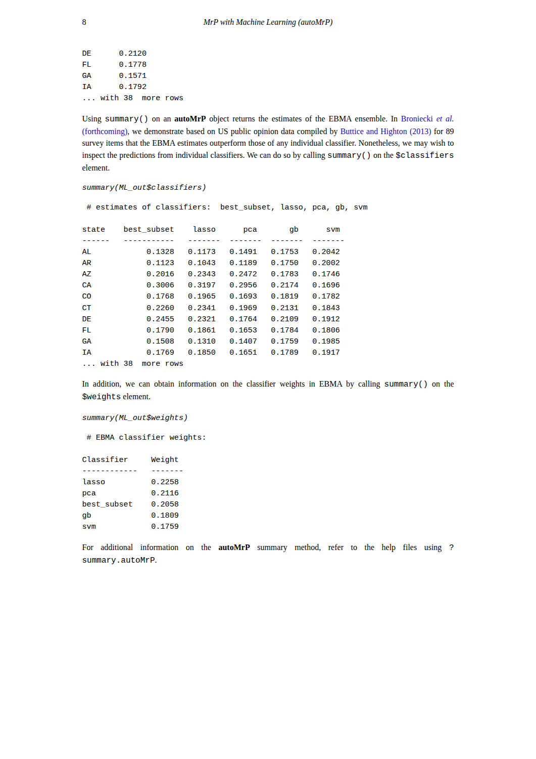8 MrP with Machine Learning (autoMrP)
DE      0.2120
FL      0.1778
GA      0.1571
IA      0.1792
... with 38  more rows
Using summary() on an autoMrP object returns the estimates of the EBMA ensemble. In Broniecki et al. (forthcoming), we demonstrate based on US public opinion data compiled by Buttice and Highton (2013) for 89 survey items that the EBMA estimates outperform those of any individual classifier. Nonetheless, we may wish to inspect the predictions from individual classifiers. We can do so by calling summary() on the $classifiers element.
summary(ML_out$classifiers)
 # estimates of classifiers:  best_subset, lasso, pca, gb, svm

state    best_subset    lasso      pca       gb      svm
------   -----------   -------  -------  -------  -------
AL            0.1328   0.1173   0.1491   0.1753   0.2042
AR            0.1123   0.1043   0.1189   0.1750   0.2002
AZ            0.2016   0.2343   0.2472   0.1783   0.1746
CA            0.3006   0.3197   0.2956   0.2174   0.1696
CO            0.1768   0.1965   0.1693   0.1819   0.1782
CT            0.2260   0.2341   0.1969   0.2131   0.1843
DE            0.2455   0.2321   0.1764   0.2109   0.1912
FL            0.1790   0.1861   0.1653   0.1784   0.1806
GA            0.1508   0.1310   0.1407   0.1759   0.1985
IA            0.1769   0.1850   0.1651   0.1789   0.1917
... with 38  more rows
In addition, we can obtain information on the classifier weights in EBMA by calling summary() on the $weights element.
summary(ML_out$weights)
 # EBMA classifier weights:

Classifier     Weight
------------   -------
lasso          0.2258
pca            0.2116
best_subset    0.2058
gb             0.1809
svm            0.1759
For additional information on the autoMrP summary method, refer to the help files using ?summary.autoMrP.